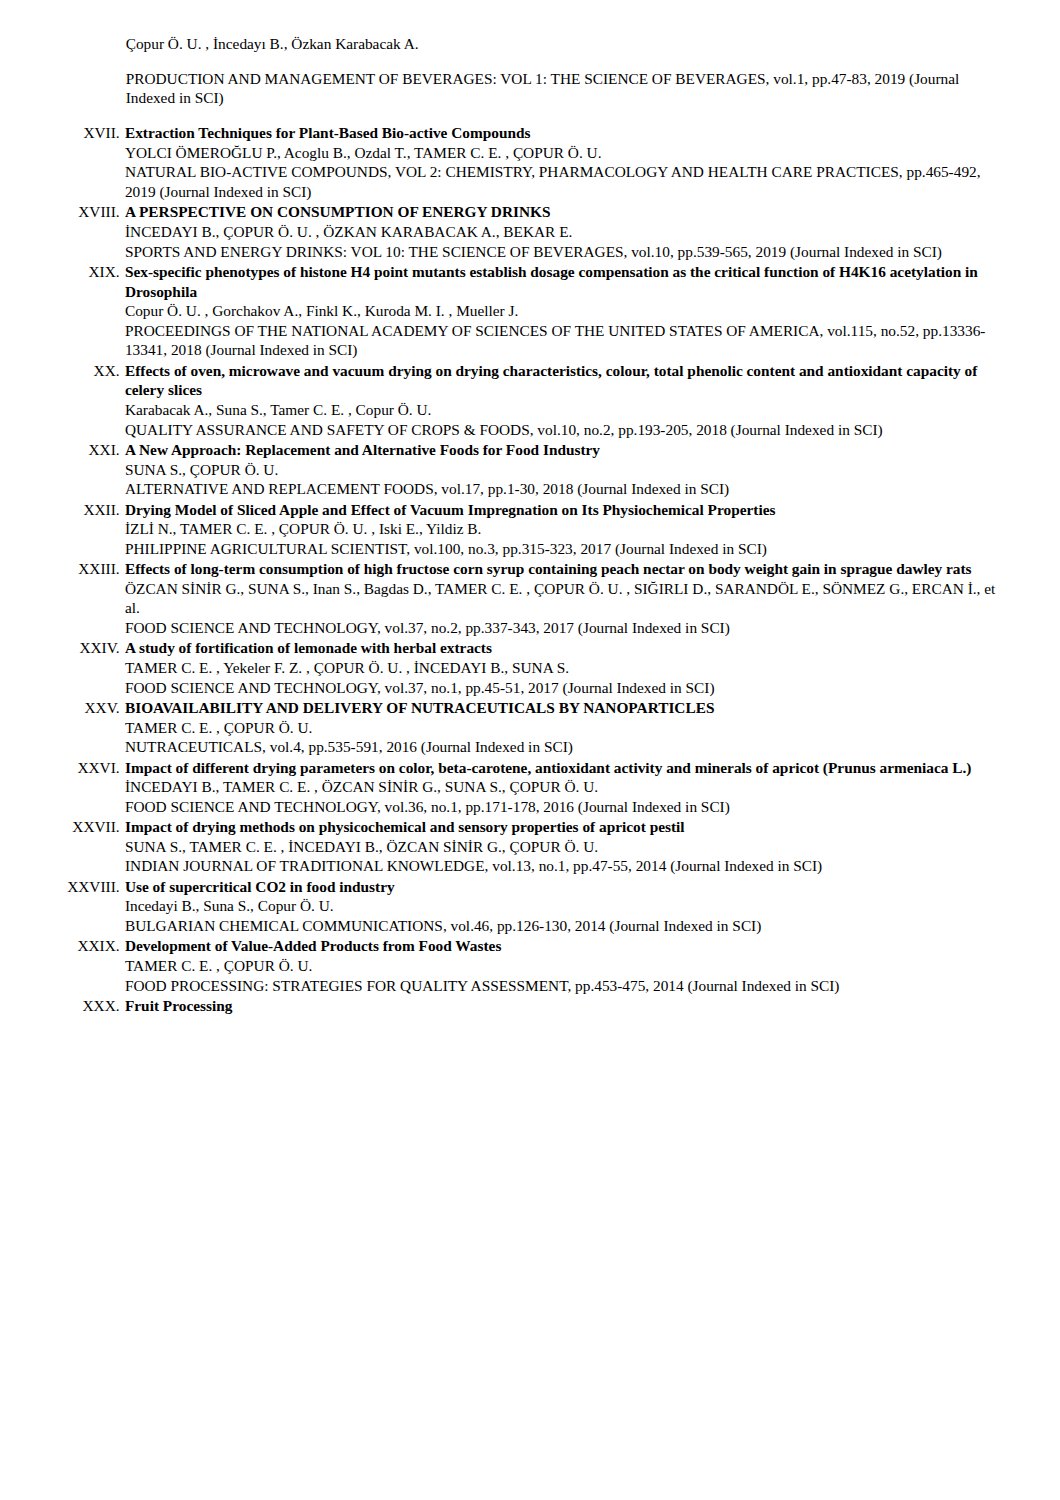Çopur Ö. U. , İncedayı B., Özkan Karabacak A.
PRODUCTION AND MANAGEMENT OF BEVERAGES: VOL 1: THE SCIENCE OF BEVERAGES, vol.1, pp.47-83, 2019 (Journal Indexed in SCI)
XVII.
Extraction Techniques for Plant-Based Bio-active Compounds
YOLCI ÖMEROĞLU P., Acoglu B., Ozdal T., TAMER C. E. , ÇOPUR Ö. U.
NATURAL BIO-ACTIVE COMPOUNDS, VOL 2: CHEMISTRY, PHARMACOLOGY AND HEALTH CARE PRACTICES, pp.465-492, 2019 (Journal Indexed in SCI)
XVIII.
A PERSPECTIVE ON CONSUMPTION OF ENERGY DRINKS
İNCEDAYI B., ÇOPUR Ö. U. , ÖZKAN KARABACAK A., BEKAR E.
SPORTS AND ENERGY DRINKS: VOL 10: THE SCIENCE OF BEVERAGES, vol.10, pp.539-565, 2019 (Journal Indexed in SCI)
XIX.
Sex-specific phenotypes of histone H4 point mutants establish dosage compensation as the critical function of H4K16 acetylation in Drosophila
Copur Ö. U. , Gorchakov A., Finkl K., Kuroda M. I. , Mueller J.
PROCEEDINGS OF THE NATIONAL ACADEMY OF SCIENCES OF THE UNITED STATES OF AMERICA, vol.115, no.52, pp.13336-13341, 2018 (Journal Indexed in SCI)
XX.
Effects of oven, microwave and vacuum drying on drying characteristics, colour, total phenolic content and antioxidant capacity of celery slices
Karabacak A., Suna S., Tamer C. E. , Copur Ö. U.
QUALITY ASSURANCE AND SAFETY OF CROPS & FOODS, vol.10, no.2, pp.193-205, 2018 (Journal Indexed in SCI)
XXI.
A New Approach: Replacement and Alternative Foods for Food Industry
SUNA S., ÇOPUR Ö. U.
ALTERNATIVE AND REPLACEMENT FOODS, vol.17, pp.1-30, 2018 (Journal Indexed in SCI)
XXII.
Drying Model of Sliced Apple and Effect of Vacuum Impregnation on Its Physiochemical Properties
İZLİ N., TAMER C. E. , ÇOPUR Ö. U. , Iski E., Yildiz B.
PHILIPPINE AGRICULTURAL SCIENTIST, vol.100, no.3, pp.315-323, 2017 (Journal Indexed in SCI)
XXIII.
Effects of long-term consumption of high fructose corn syrup containing peach nectar on body weight gain in sprague dawley rats
ÖZCAN SİNİR G., SUNA S., Inan S., Bagdas D., TAMER C. E. , ÇOPUR Ö. U. , SIĞIRLI D., SARANDÖL E., SÖNMEZ G., ERCAN İ., et al.
FOOD SCIENCE AND TECHNOLOGY, vol.37, no.2, pp.337-343, 2017 (Journal Indexed in SCI)
XXIV.
A study of fortification of lemonade with herbal extracts
TAMER C. E. , Yekeler F. Z. , ÇOPUR Ö. U. , İNCEDAYI B., SUNA S.
FOOD SCIENCE AND TECHNOLOGY, vol.37, no.1, pp.45-51, 2017 (Journal Indexed in SCI)
XXV.
BIOAVAILABILITY AND DELIVERY OF NUTRACEUTICALS BY NANOPARTICLES
TAMER C. E. , ÇOPUR Ö. U.
NUTRACEUTICALS, vol.4, pp.535-591, 2016 (Journal Indexed in SCI)
XXVI.
Impact of different drying parameters on color, beta-carotene, antioxidant activity and minerals of apricot (Prunus armeniaca L.)
İNCEDAYI B., TAMER C. E. , ÖZCAN SİNİR G., SUNA S., ÇOPUR Ö. U.
FOOD SCIENCE AND TECHNOLOGY, vol.36, no.1, pp.171-178, 2016 (Journal Indexed in SCI)
XXVII.
Impact of drying methods on physicochemical and sensory properties of apricot pestil
SUNA S., TAMER C. E. , İNCEDAYI B., ÖZCAN SİNİR G., ÇOPUR Ö. U.
INDIAN JOURNAL OF TRADITIONAL KNOWLEDGE, vol.13, no.1, pp.47-55, 2014 (Journal Indexed in SCI)
XXVIII.
Use of supercritical CO2 in food industry
Incedayi B., Suna S., Copur Ö. U.
BULGARIAN CHEMICAL COMMUNICATIONS, vol.46, pp.126-130, 2014 (Journal Indexed in SCI)
XXIX.
Development of Value-Added Products from Food Wastes
TAMER C. E. , ÇOPUR Ö. U.
FOOD PROCESSING: STRATEGIES FOR QUALITY ASSESSMENT, pp.453-475, 2014 (Journal Indexed in SCI)
XXX.
Fruit Processing